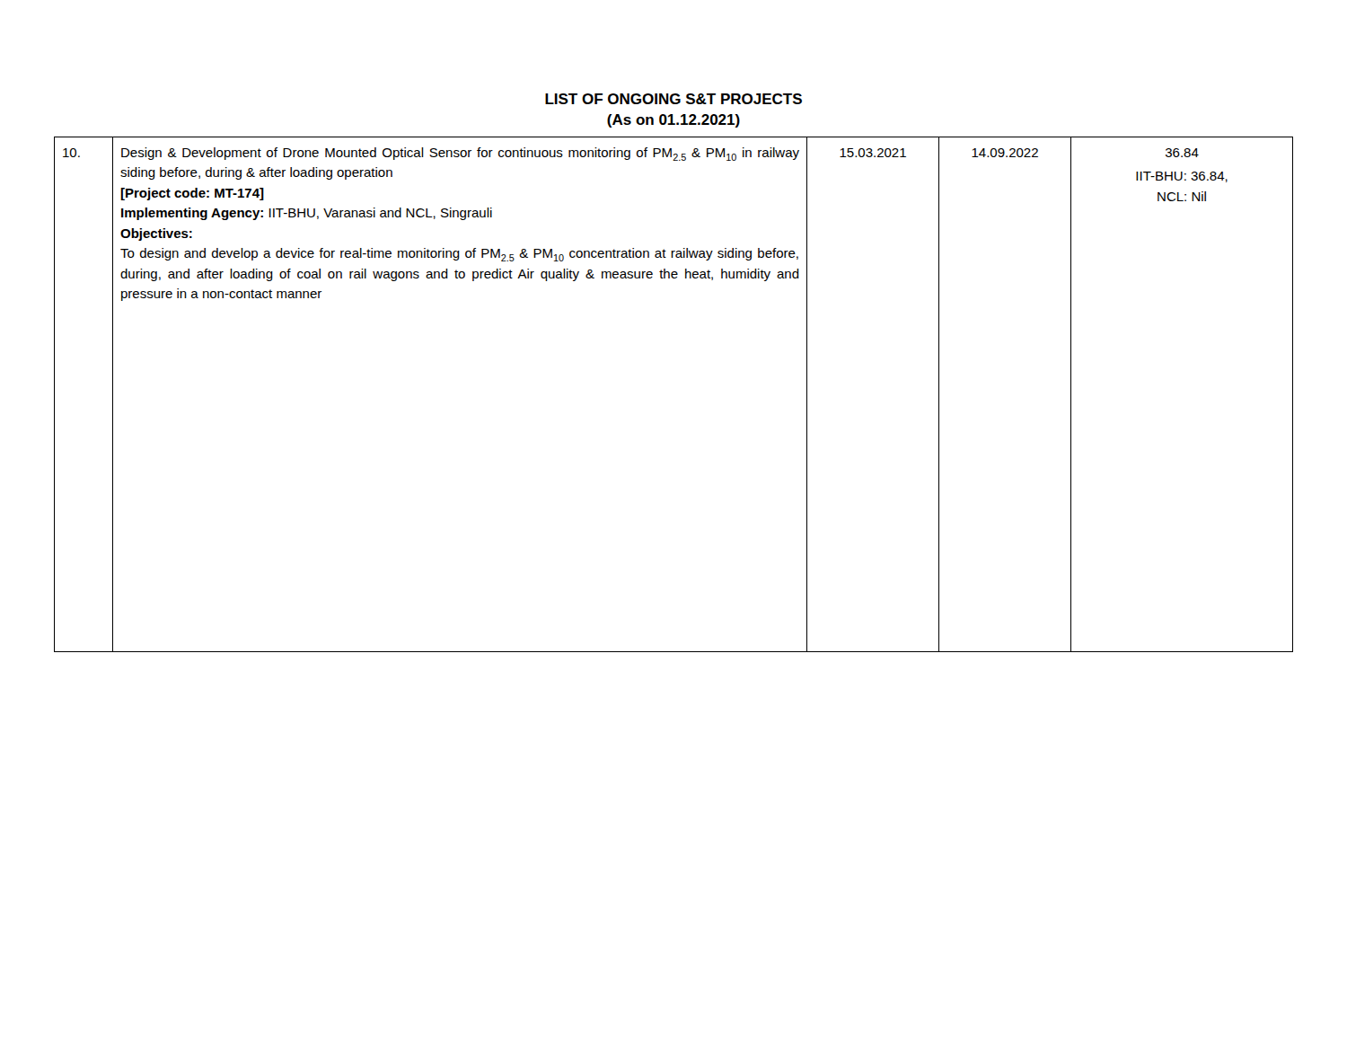LIST OF ONGOING S&T PROJECTS (As on 01.12.2021)
| 10. | Design & Development of Drone Mounted Optical Sensor for continuous monitoring of PM 2.5 & PM 10 in railway siding before, during & after loading operation [Project code: MT-174] Implementing Agency: IIT-BHU, Varanasi and NCL, Singrauli Objectives: To design and develop a device for real-time monitoring of PM 2.5 & PM 10 concentration at railway siding before, during, and after loading of coal on rail wagons and to predict Air quality & measure the heat, humidity and pressure in a non-contact manner | 15.03.2021 | 14.09.2022 | 36.84 IIT-BHU: 36.84, NCL: Nil |